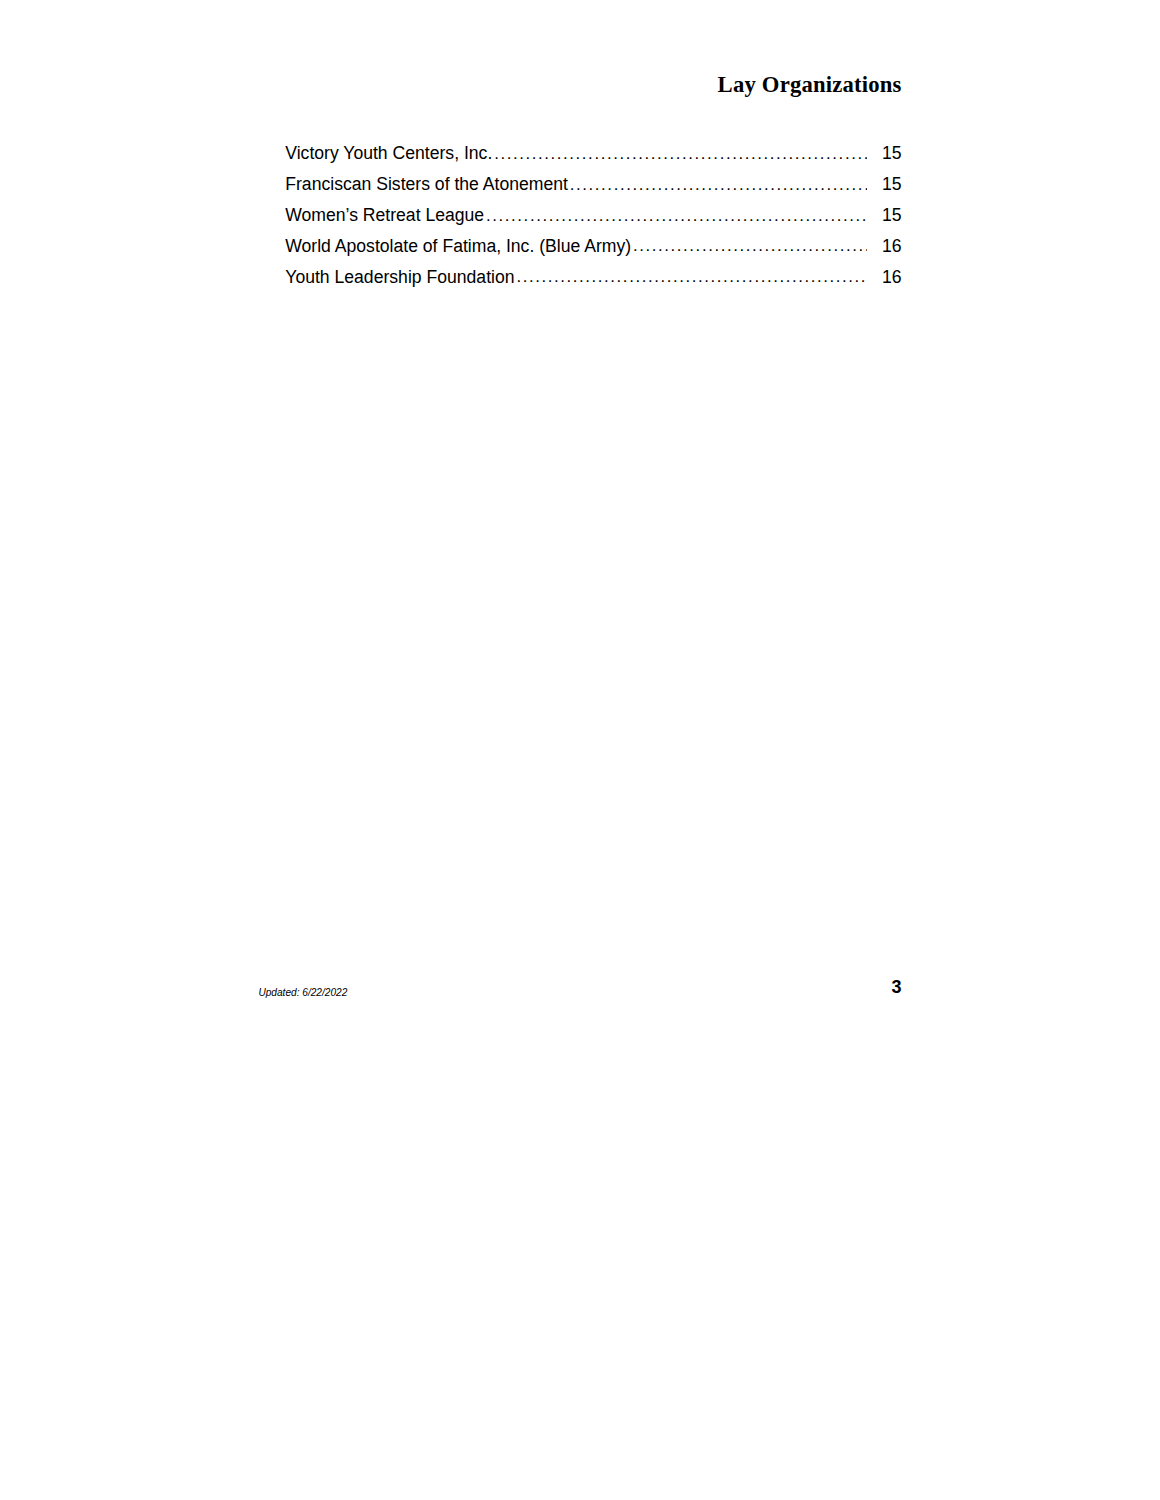Lay Organizations
Victory Youth Centers, Inc. .................................................................................................. 15
Franciscan Sisters of the Atonement .................................................................................................. 15
Women’s Retreat League .................................................................................................. 15
World Apostolate of Fatima, Inc. (Blue Army) .................................................................................................. 16
Youth Leadership Foundation .................................................................................................. 16
Updated: 6/22/2022
3